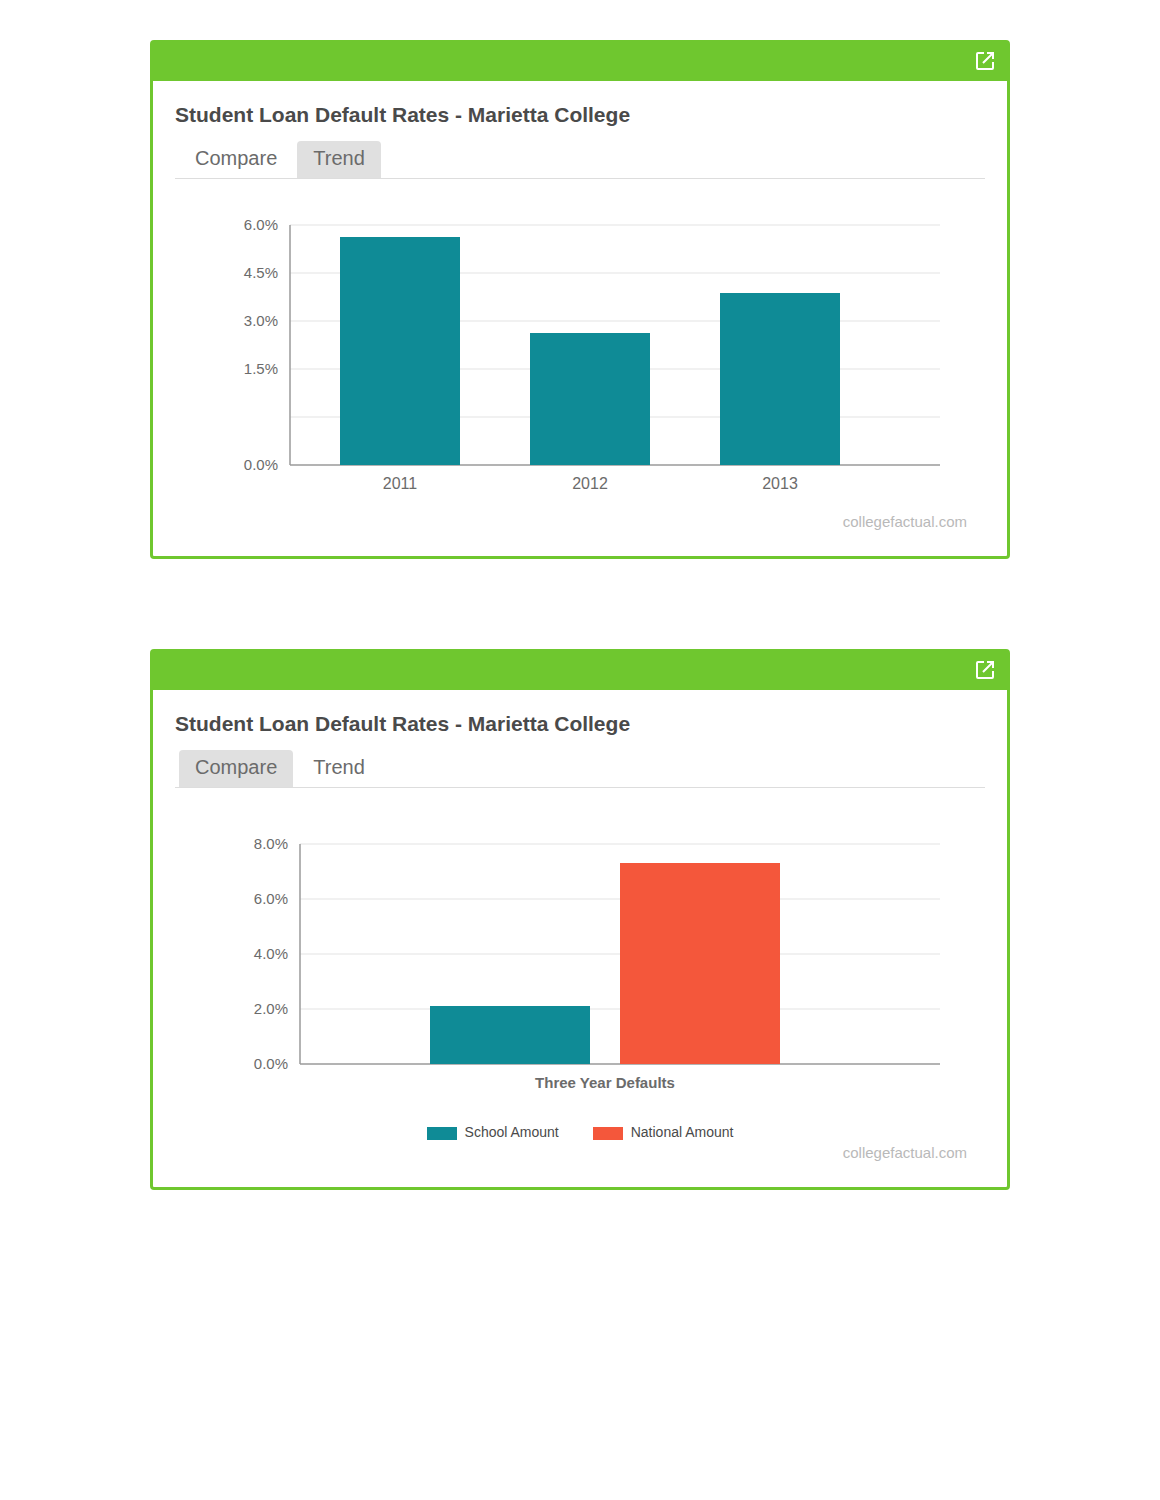Student Loan Default Rates - Marietta College
Compare
Trend
Trend of student loan default rates at Marietta College, 2011 to 2013 Bar chart. 2011 about 5.7 percent, 2012 about 3.3 percent, 2013 about 4.3 percent. 6.0% 4.5% 3.0% 1.5% 0.0% bars : 0% = y260, 6% = y20 => 40px per 1% 2011 2012 2013
collegefactual.com
Student loan default rate by year, Marietta College
| Year | Default rate |
| --- | --- |
| 2011 | 5.7% |
| 2012 | 3.3% |
| 2013 | 4.3% |
Student Loan Default Rates - Marietta College
Compare
Trend
Three year default rate: Marietta College compared with national amount Bar chart. School amount about 2.1 percent. National amount about 7.3 percent. 8.0% 6.0% 4.0% 2.0% 0.0% Three Year Defaults
School Amount National Amount
collegefactual.com
Three year default rate comparison
| Series | Three Year Defaults |
| --- | --- |
| School Amount | 2.1% |
| National Amount | 7.3% |